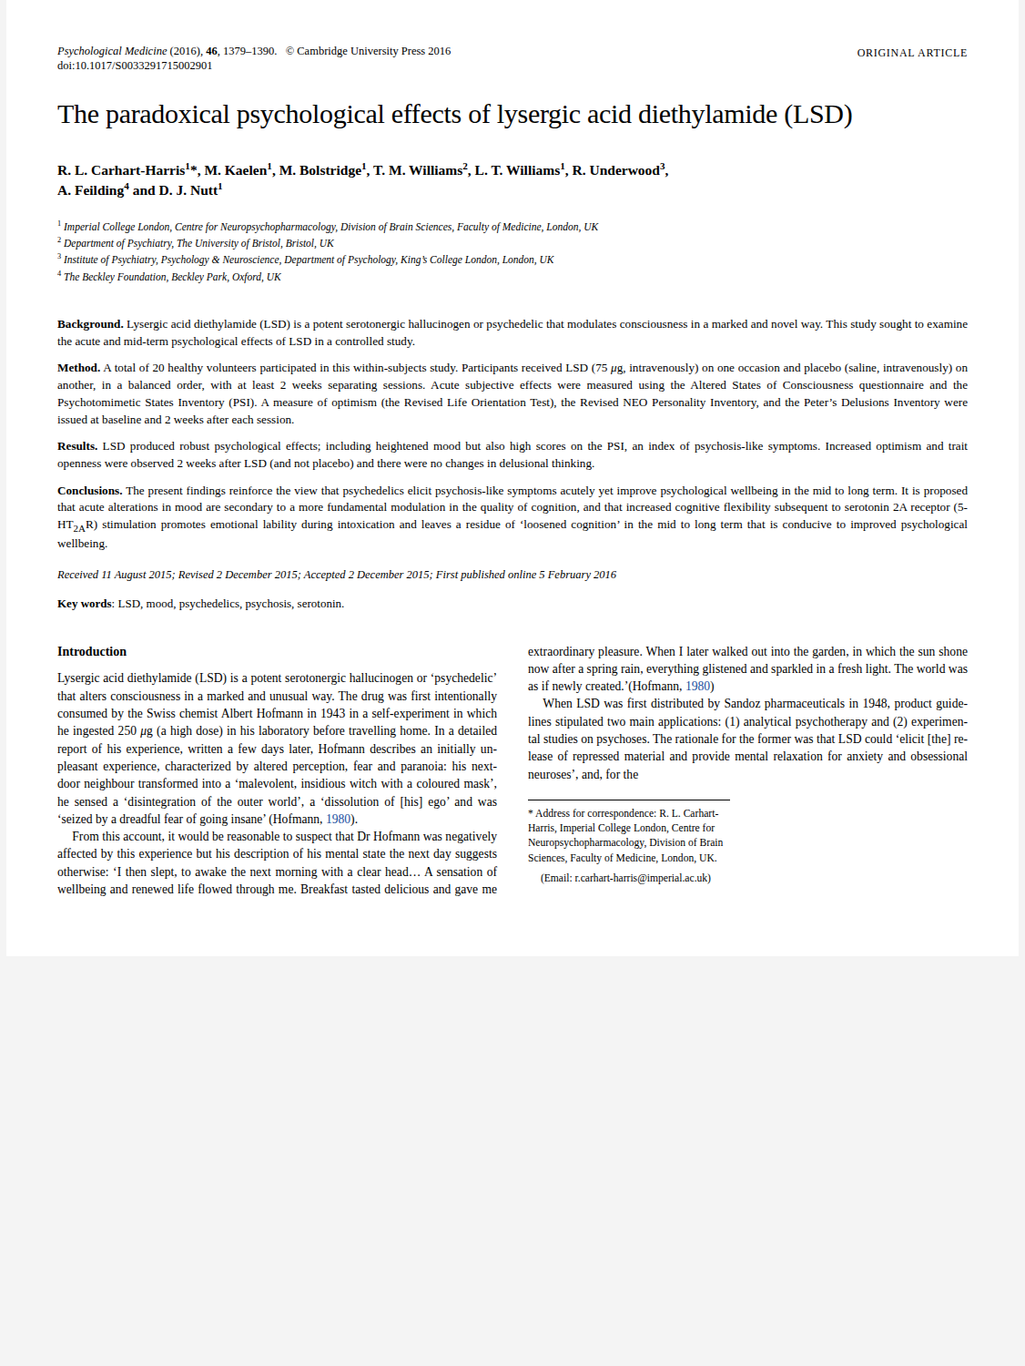Psychological Medicine (2016), 46, 1379–1390. © Cambridge University Press 2016
doi:10.1017/S0033291715002901
Original Article
The paradoxical psychological effects of lysergic acid diethylamide (LSD)
R. L. Carhart-Harris1*, M. Kaelen1, M. Bolstridge1, T. M. Williams2, L. T. Williams1, R. Underwood3,
A. Feilding4 and D. J. Nutt1
1 Imperial College London, Centre for Neuropsychopharmacology, Division of Brain Sciences, Faculty of Medicine, London, UK
2 Department of Psychiatry, The University of Bristol, Bristol, UK
3 Institute of Psychiatry, Psychology & Neuroscience, Department of Psychology, King’s College London, London, UK
4 The Beckley Foundation, Beckley Park, Oxford, UK
Background. Lysergic acid diethylamide (LSD) is a potent serotonergic hallucinogen or psychedelic that modulates consciousness in a marked and novel way. This study sought to examine the acute and mid-term psychological effects of LSD in a controlled study.
Method. A total of 20 healthy volunteers participated in this within-subjects study. Participants received LSD (75 μg, intravenously) on one occasion and placebo (saline, intravenously) on another, in a balanced order, with at least 2 weeks separating sessions. Acute subjective effects were measured using the Altered States of Consciousness questionnaire and the Psychotomimetic States Inventory (PSI). A measure of optimism (the Revised Life Orientation Test), the Revised NEO Personality Inventory, and the Peter’s Delusions Inventory were issued at baseline and 2 weeks after each session.
Results. LSD produced robust psychological effects; including heightened mood but also high scores on the PSI, an index of psychosis-like symptoms. Increased optimism and trait openness were observed 2 weeks after LSD (and not placebo) and there were no changes in delusional thinking.
Conclusions. The present findings reinforce the view that psychedelics elicit psychosis-like symptoms acutely yet improve psychological wellbeing in the mid to long term. It is proposed that acute alterations in mood are secondary to a more fundamental modulation in the quality of cognition, and that increased cognitive flexibility subsequent to serotonin 2A receptor (5-HT2AR) stimulation promotes emotional lability during intoxication and leaves a residue of ‘loosened cognition’ in the mid to long term that is conducive to improved psychological wellbeing.
Received 11 August 2015; Revised 2 December 2015; Accepted 2 December 2015; First published online 5 February 2016
Key words: LSD, mood, psychedelics, psychosis, serotonin.
Introduction
Lysergic acid diethylamide (LSD) is a potent serotonergic hallucinogen or ‘psychedelic’ that alters consciousness in a marked and unusual way. The drug was first intentionally consumed by the Swiss chemist Albert Hofmann in 1943 in a self-experiment in which he ingested 250 μg (a high dose) in his laboratory before travelling home. In a detailed report of his experience, written a few days later, Hofmann describes an initially unpleasant experience, characterized by altered perception, fear and paranoia: his next-door neighbour transformed into a ‘malevolent, insidious witch with a coloured mask’, he sensed a ‘disintegration of the outer world’, a ‘dissolution of [his] ego’ and was ‘seized by a dreadful fear of going insane’ (Hofmann, 1980).
From this account, it would be reasonable to suspect that Dr Hofmann was negatively affected by this experience but his description of his mental state the next day suggests otherwise: ‘I then slept, to awake the next morning with a clear head… A sensation of wellbeing and renewed life flowed through me. Breakfast tasted delicious and gave me extraordinary pleasure. When I later walked out into the garden, in which the sun shone now after a spring rain, everything glistened and sparkled in a fresh light. The world was as if newly created.’(Hofmann, 1980)
When LSD was first distributed by Sandoz pharmaceuticals in 1948, product guidelines stipulated two main applications: (1) analytical psychotherapy and (2) experimental studies on psychoses. The rationale for the former was that LSD could ‘elicit [the] release of repressed material and provide mental relaxation for anxiety and obsessional neuroses’, and, for the
* Address for correspondence: R. L. Carhart-Harris, Imperial College London, Centre for Neuropsychopharmacology, Division of Brain Sciences, Faculty of Medicine, London, UK.
(Email: r.carhart-harris@imperial.ac.uk)